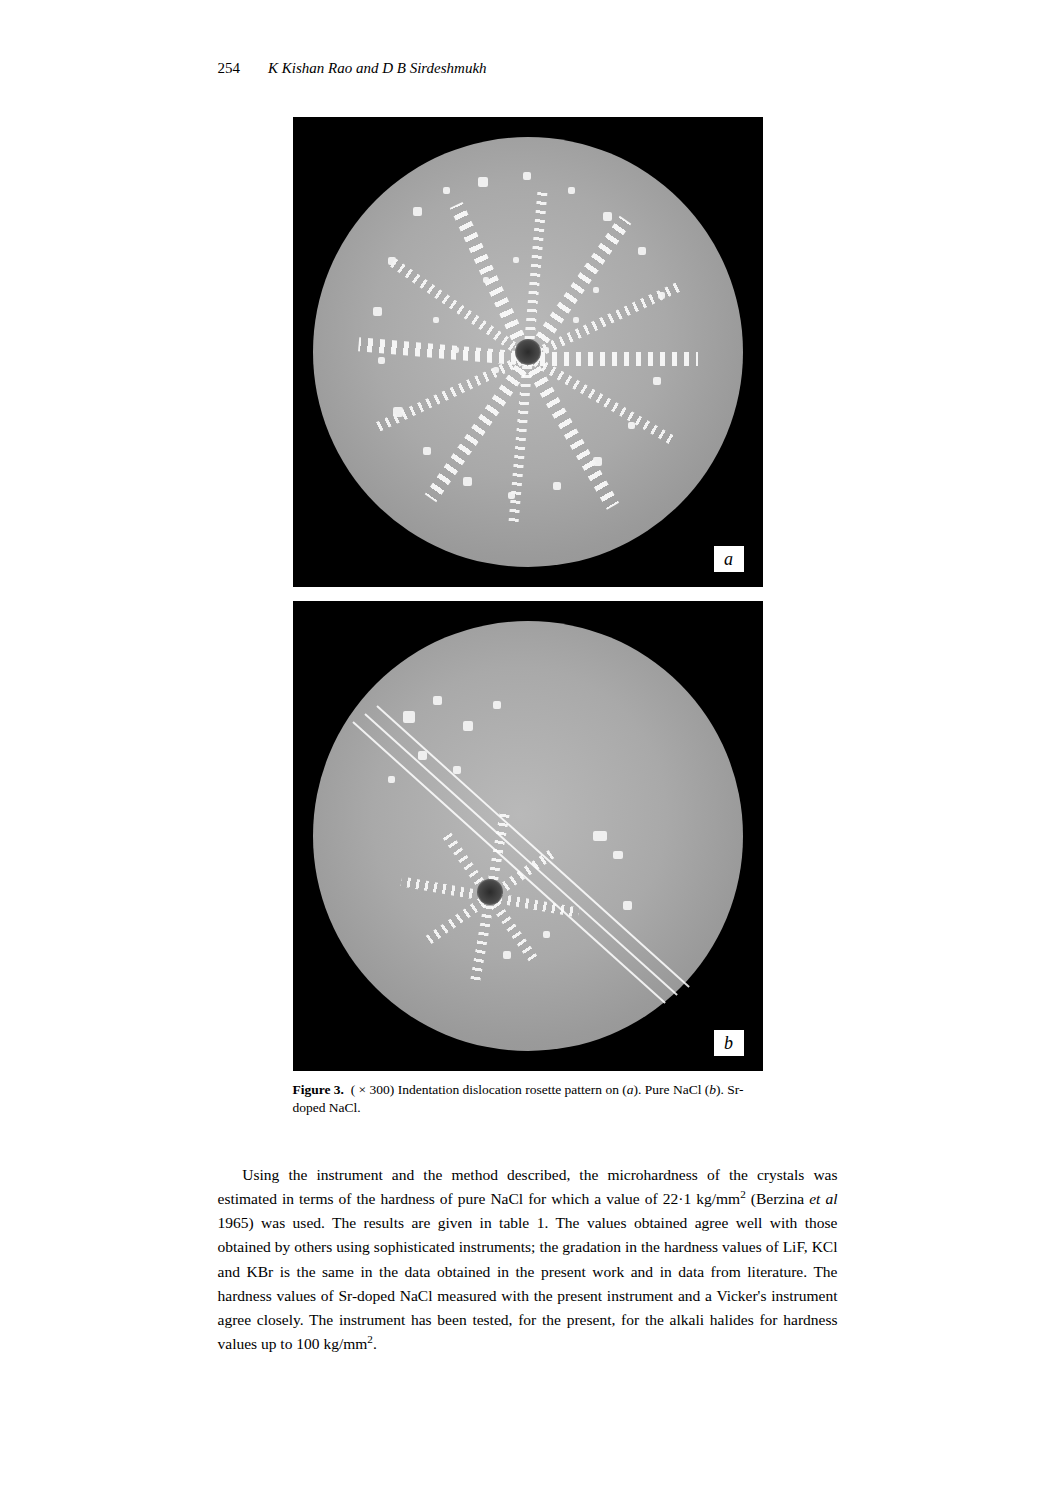254 K Kishan Rao and D B Sirdeshmukh
a
b
Figure 3. ( × 300) Indentation dislocation rosette pattern on (a). Pure NaCl (b). Sr-doped NaCl.
Using the instrument and the method described, the microhardness of the crystals was estimated in terms of the hardness of pure NaCl for which a value of 22·1 kg/mm2 (Berzina et al 1965) was used. The results are given in table 1. The values obtained agree well with those obtained by others using sophisticated instruments; the gradation in the hardness values of LiF, KCl and KBr is the same in the data obtained in the present work and in data from literature. The hardness values of Sr-doped NaCl measured with the present instrument and a Vicker's instrument agree closely. The instrument has been tested, for the present, for the alkali halides for hardness values up to 100 kg/mm2.